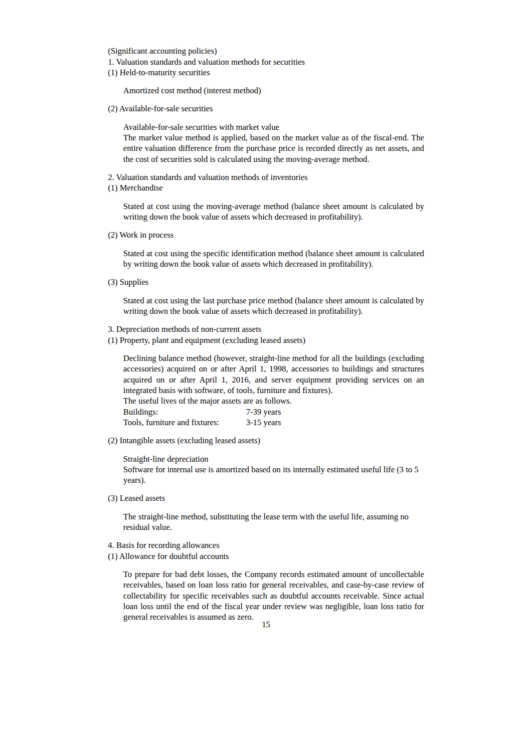(Significant accounting policies)
1. Valuation standards and valuation methods for securities
(1) Held-to-maturity securities
Amortized cost method (interest method)
(2) Available-for-sale securities
Available-for-sale securities with market value
The market value method is applied, based on the market value as of the fiscal-end. The entire valuation difference from the purchase price is recorded directly as net assets, and the cost of securities sold is calculated using the moving-average method.
2. Valuation standards and valuation methods of inventories
(1) Merchandise
Stated at cost using the moving-average method (balance sheet amount is calculated by writing down the book value of assets which decreased in profitability).
(2) Work in process
Stated at cost using the specific identification method (balance sheet amount is calculated by writing down the book value of assets which decreased in profitability).
(3) Supplies
Stated at cost using the last purchase price method (balance sheet amount is calculated by writing down the book value of assets which decreased in profitability).
3. Depreciation methods of non-current assets
(1) Property, plant and equipment (excluding leased assets)
Declining balance method (however, straight-line method for all the buildings (excluding accessories) acquired on or after April 1, 1998, accessories to buildings and structures acquired on or after April 1, 2016, and server equipment providing services on an integrated basis with software, of tools, furniture and fixtures).
The useful lives of the major assets are as follows.
| Buildings: | 7-39 years |
| Tools, furniture and fixtures: | 3-15 years |
(2) Intangible assets (excluding leased assets)
Straight-line depreciation
Software for internal use is amortized based on its internally estimated useful life (3 to 5 years).
(3) Leased assets
The straight-line method, substituting the lease term with the useful life, assuming no residual value.
4. Basis for recording allowances
(1) Allowance for doubtful accounts
To prepare for bad debt losses, the Company records estimated amount of uncollectable receivables, based on loan loss ratio for general receivables, and case-by-case review of collectability for specific receivables such as doubtful accounts receivable. Since actual loan loss until the end of the fiscal year under review was negligible, loan loss ratio for general receivables is assumed as zero.
15